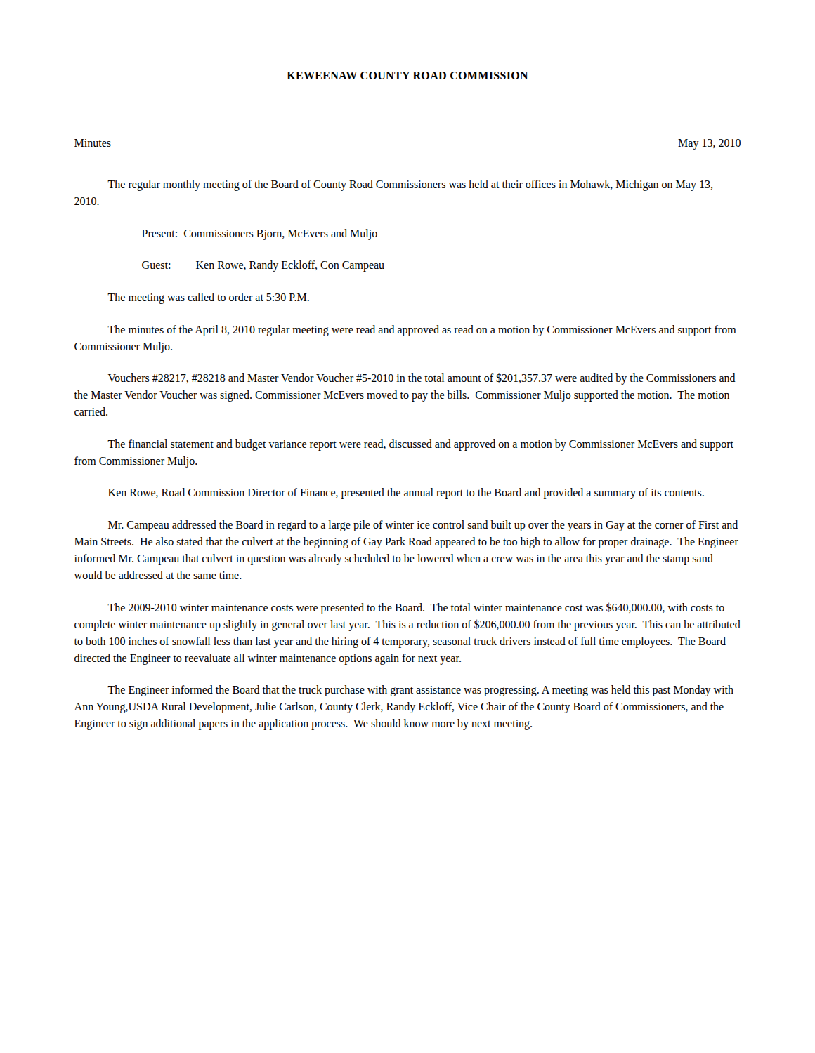KEWEENAW COUNTY ROAD COMMISSION
Minutes May 13, 2010
The regular monthly meeting of the Board of County Road Commissioners was held at their offices in Mohawk, Michigan on May 13, 2010.
Present: Commissioners Bjorn, McEvers and Muljo
Guest: Ken Rowe, Randy Eckloff, Con Campeau
The meeting was called to order at 5:30 P.M.
The minutes of the April 8, 2010 regular meeting were read and approved as read on a motion by Commissioner McEvers and support from Commissioner Muljo.
Vouchers #28217, #28218 and Master Vendor Voucher #5-2010 in the total amount of $201,357.37 were audited by the Commissioners and the Master Vendor Voucher was signed. Commissioner McEvers moved to pay the bills. Commissioner Muljo supported the motion. The motion carried.
The financial statement and budget variance report were read, discussed and approved on a motion by Commissioner McEvers and support from Commissioner Muljo.
Ken Rowe, Road Commission Director of Finance, presented the annual report to the Board and provided a summary of its contents.
Mr. Campeau addressed the Board in regard to a large pile of winter ice control sand built up over the years in Gay at the corner of First and Main Streets. He also stated that the culvert at the beginning of Gay Park Road appeared to be too high to allow for proper drainage. The Engineer informed Mr. Campeau that culvert in question was already scheduled to be lowered when a crew was in the area this year and the stamp sand would be addressed at the same time.
The 2009-2010 winter maintenance costs were presented to the Board. The total winter maintenance cost was $640,000.00, with costs to complete winter maintenance up slightly in general over last year. This is a reduction of $206,000.00 from the previous year. This can be attributed to both 100 inches of snowfall less than last year and the hiring of 4 temporary, seasonal truck drivers instead of full time employees. The Board directed the Engineer to reevaluate all winter maintenance options again for next year.
The Engineer informed the Board that the truck purchase with grant assistance was progressing. A meeting was held this past Monday with Ann Young,USDA Rural Development, Julie Carlson, County Clerk, Randy Eckloff, Vice Chair of the County Board of Commissioners, and the Engineer to sign additional papers in the application process. We should know more by next meeting.